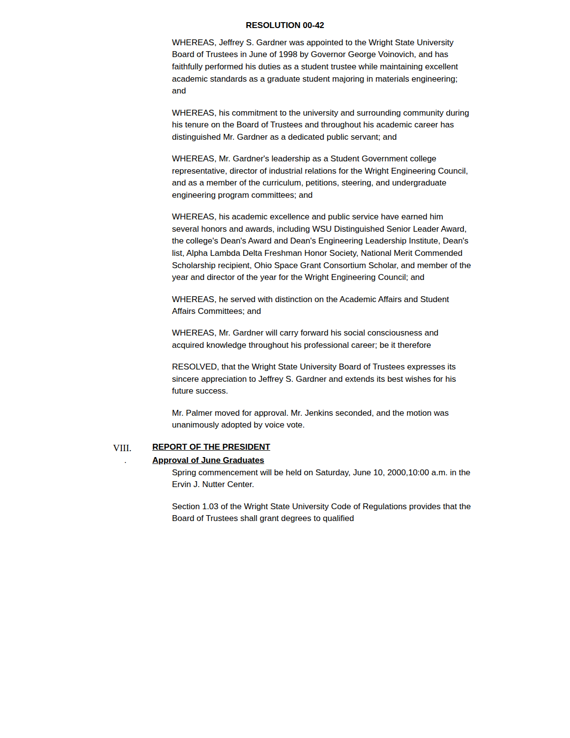RESOLUTION 00-42
WHEREAS, Jeffrey S. Gardner was appointed to the Wright State University Board of Trustees in June of 1998 by Governor George Voinovich, and has faithfully performed his duties as a student trustee while maintaining excellent academic standards as a graduate student majoring in materials engineering; and
WHEREAS, his commitment to the university and surrounding community during his tenure on the Board of Trustees and throughout his academic career has distinguished Mr. Gardner as a dedicated public servant; and
WHEREAS, Mr. Gardner's leadership as a Student Government college representative, director of industrial relations for the Wright Engineering Council, and as a member of the curriculum, petitions, steering, and undergraduate engineering program committees; and
WHEREAS, his academic excellence and public service have earned him several honors and awards, including WSU Distinguished Senior Leader Award, the college's Dean's Award and Dean's Engineering Leadership Institute, Dean's list, Alpha Lambda Delta Freshman Honor Society, National Merit Commended Scholarship recipient, Ohio Space Grant Consortium Scholar, and member of the year and director of the year for the Wright Engineering Council; and
WHEREAS, he served with distinction on the Academic Affairs and Student Affairs Committees; and
WHEREAS, Mr. Gardner will carry forward his social consciousness and acquired knowledge throughout his professional career; be it therefore
RESOLVED, that the Wright State University Board of Trustees expresses its sincere appreciation to Jeffrey S. Gardner and extends its best wishes for his future success.
Mr. Palmer moved for approval. Mr. Jenkins seconded, and the motion was unanimously adopted by voice vote.
VIII.
REPORT OF THE PRESIDENT
.
Approval of June Graduates
Spring commencement will be held on Saturday, June 10, 2000,10:00 a.m. in the Ervin J. Nutter Center.
Section 1.03 of the Wright State University Code of Regulations provides that the Board of Trustees shall grant degrees to qualified